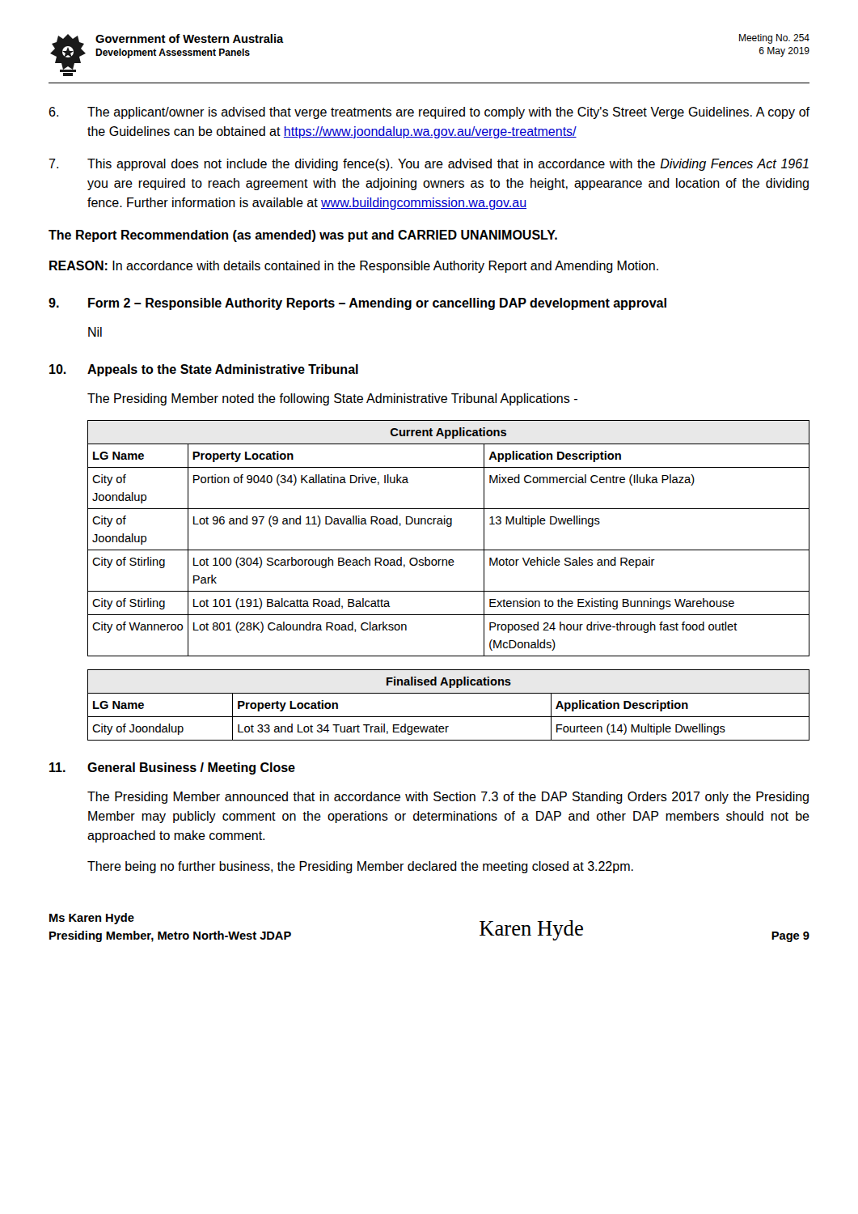Government of Western Australia
Development Assessment Panels
Meeting No. 254
6 May 2019
6.
The applicant/owner is advised that verge treatments are required to comply with the City's Street Verge Guidelines. A copy of the Guidelines can be obtained at https://www.joondalup.wa.gov.au/verge-treatments/
7.
This approval does not include the dividing fence(s). You are advised that in accordance with the Dividing Fences Act 1961 you are required to reach agreement with the adjoining owners as to the height, appearance and location of the dividing fence. Further information is available at www.buildingcommission.wa.gov.au
The Report Recommendation (as amended) was put and CARRIED UNANIMOUSLY.
REASON: In accordance with details contained in the Responsible Authority Report and Amending Motion.
9.
Form 2 – Responsible Authority Reports – Amending or cancelling DAP development approval
Nil
10.
Appeals to the State Administrative Tribunal
The Presiding Member noted the following State Administrative Tribunal Applications -
| Current Applications |
| --- |
| LG Name | Property Location | Application Description |
| City of Joondalup | Portion of 9040 (34) Kallatina Drive, Iluka | Mixed Commercial Centre (Iluka Plaza) |
| City of Joondalup | Lot 96 and 97 (9 and 11) Davallia Road, Duncraig | 13 Multiple Dwellings |
| City of Stirling | Lot 100 (304) Scarborough Beach Road, Osborne Park | Motor Vehicle Sales and Repair |
| City of Stirling | Lot 101 (191) Balcatta Road, Balcatta | Extension to the Existing Bunnings Warehouse |
| City of Wanneroo | Lot 801 (28K) Caloundra Road, Clarkson | Proposed 24 hour drive-through fast food outlet (McDonalds) |
| Finalised Applications |
| --- |
| LG Name | Property Location | Application Description |
| City of Joondalup | Lot 33 and Lot 34 Tuart Trail, Edgewater | Fourteen (14) Multiple Dwellings |
11.
General Business / Meeting Close
The Presiding Member announced that in accordance with Section 7.3 of the DAP Standing Orders 2017 only the Presiding Member may publicly comment on the operations or determinations of a DAP and other DAP members should not be approached to make comment.
There being no further business, the Presiding Member declared the meeting closed at 3.22pm.
Ms Karen Hyde
Presiding Member, Metro North-West JDAP
Karen Hyde
Page 9